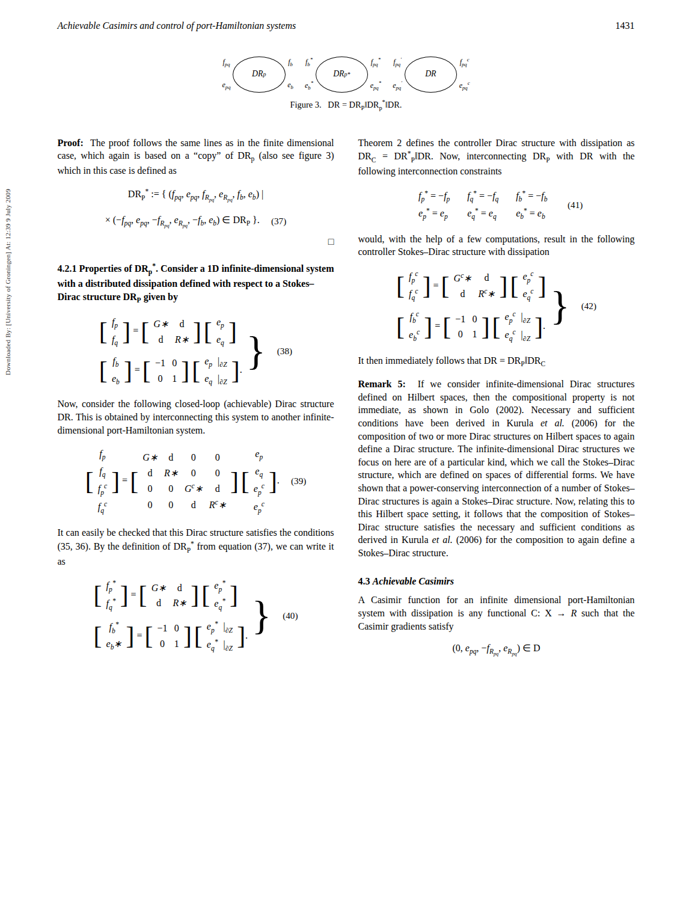Downloaded By: [University of Groningen] At: 12:39 9 July 2009
Achievable Casimirs and control of port-Hamiltonian systems 1431
fpq epq
DRp
fb eb
fb*eb*
DRp*
fpq*epq*
fpq′epq′
DR
fpqc epqc
Figure 3. DR = DRP‖DRp*‖DR.
Proof: The proof follows the same lines as in the finite dimensional case, which again is based on a “copy” of DRp (also see figure 3) which in this case is defined as
DRP* := { (fpq, epq, fRpq, eRpq, fb, eb) |
× (−fpq, epq, −fRpq, eRpq, −fb, eb) ∈ DRP }.
(37)
□
4.2.1 Properties of DRp*. Consider a 1D infinite-dimensional system with a distributed dissipation defined with respect to a Stokes–Dirac structure DRP given by
[
| f p |
| f q |
] = [
| G∗ | d |
| d | R∗ |
] [
| e p |
| e q |
] [
| f b |
| e b |
] = [
| −1 | 0 |
| 0 | 1 |
] [
| e p / ∂Z |
| e q / ∂Z |
]. }
(38)
Now, consider the following closed-loop (achievable) Dirac structure DR. This is obtained by interconnecting this system to another infinite-dimensional port-Hamiltonian system.
[
| f p |
| f q |
| f p c |
| f q c |
] = [
| G∗ | d | 0 | 0 |
| d | R∗ | 0 | 0 |
| 0 | 0 | G c ∗ | d |
| 0 | 0 | d | R c ∗ |
] [
| e p |
| e q |
| e p c |
| e p c |
].
(39)
It can easily be checked that this Dirac structure satisfies the conditions (35, 36). By the definition of DRP* from equation (37), we can write it as
[
| f p * |
| f q * |
] = [
| G∗ | d |
| d | R∗ |
] [
| e p * |
| e q * |
] [
| f b * |
| e b ∗ |
] = [
| −1 | 0 |
| 0 | 1 |
] [
| e p * / ∂Z |
| e q * / ∂Z |
]. }
(40)
Theorem 2 defines the controller Dirac structure with dissipation as DRC = DR*P‖DR. Now, interconnecting DRP with DR with the following interconnection constraints
| f p * = − f p | f q * = − f q | f b * = − f b |
| e p * = e p | e q * = e q | e b * = e b |
(41)
would, with the help of a few computations, result in the following controller Stokes–Dirac structure with dissipation
[
| f p c |
| f q c |
] = [
| G c ∗ | d |
| d | R c ∗ |
] [
| e p c |
| e q c |
] [
| f b c |
| e b c |
] = [
| −1 | 0 |
| 0 | 1 |
] [
| e p c / ∂Z |
| e q c / ∂Z |
]. }
(42)
It then immediately follows that DR = DRP‖DRC
Remark 5: If we consider infinite-dimensional Dirac structures defined on Hilbert spaces, then the compositional property is not immediate, as shown in Golo (2002). Necessary and sufficient conditions have been derived in Kurula et al. (2006) for the composition of two or more Dirac structures on Hilbert spaces to again define a Dirac structure. The infinite-dimensional Dirac structures we focus on here are of a particular kind, which we call the Stokes–Dirac structure, which are defined on spaces of differential forms. We have shown that a power-conserving interconnection of a number of Stokes–Dirac structures is again a Stokes–Dirac structure. Now, relating this to this Hilbert space setting, it follows that the composition of Stokes–Dirac structure satisfies the necessary and sufficient conditions as derived in Kurula et al. (2006) for the composition to again define a Stokes–Dirac structure.
4.3 Achievable Casimirs
A Casimir function for an infinite dimensional port-Hamiltonian system with dissipation is any functional C: X → R such that the Casimir gradients satisfy
(0, epq, −fRpq, eRpq) ∈ D